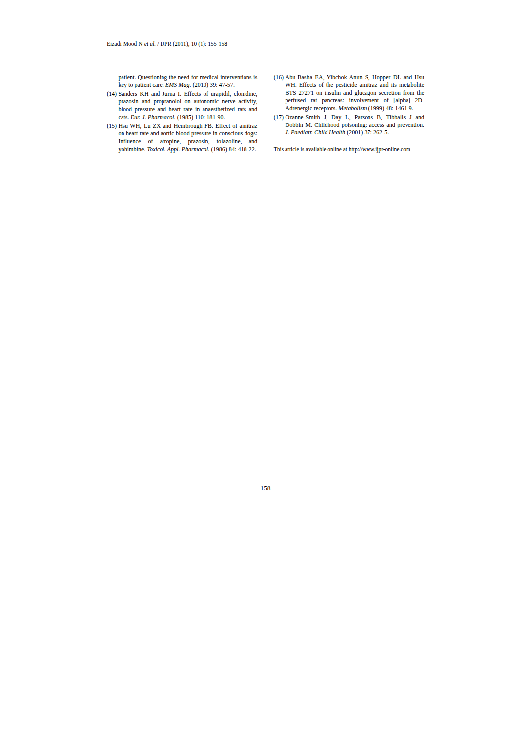Eizadi-Mood N et al. / IJPR (2011), 10 (1): 155-158
patient. Questioning the need for medical interventions is key to patient care. EMS Mag. (2010) 39: 47-57.
(14) Sanders KH and Jurna I. Effects of urapidil, clonidine, prazosin and propranolol on autonomic nerve activity, blood pressure and heart rate in anaesthetized rats and cats. Eur. J. Pharmacol. (1985) 110: 181-90.
(15) Hsu WH, Lu ZX and Hembrough FB. Effect of amitraz on heart rate and aortic blood pressure in conscious dogs: Influence of atropine, prazosin, tolazoline, and yohimbine. Toxicol. Appl. Pharmacol. (1986) 84: 418-22.
(16) Abu-Basha EA, Yibchok-Anun S, Hopper DL and Hsu WH. Effects of the pesticide amitraz and its metabolite BTS 27271 on insulin and glucagon secretion from the perfused rat pancreas: involvement of [alpha] 2D-Adrenergic receptors. Metabolism (1999) 48: 1461-9.
(17) Ozanne-Smith J, Day L, Parsons B, Tibballs J and Dobbin M. Childhood poisoning: access and prevention. J. Paediatr. Child Health (2001) 37: 262-5.
This article is available online at http://www.ijpr-online.com
158